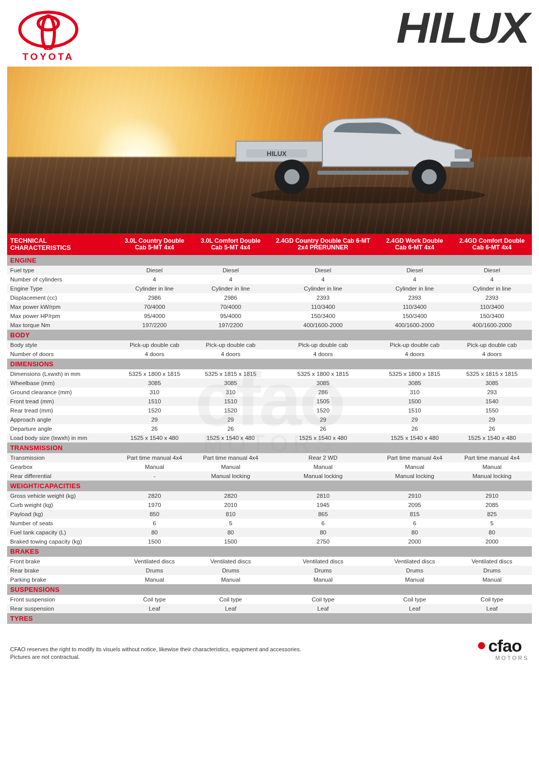TOYOTA
HILUX
HILUX
cfao
MOTORS
| TECHNICAL CHARACTERISTICS | 3.0L Country Double Cab 5-MT 4x4 | 3.0L Comfort Double Cab 5-MT 4x4 | 2.4GD Country Double Cab 6-MT 2x4 PRERUNNER | 2.4GD Work Double Cab 6-MT 4x4 | 2.4GD Comfort Double Cab 6-MT 4x4 |
| --- | --- | --- | --- | --- | --- |
| ENGINE |
| Fuel type | Diesel | Diesel | Diesel | Diesel | Diesel |
| Number of cylinders | 4 | 4 | 4 | 4 | 4 |
| Engine Type | Cylinder in line | Cylinder in line | Cylinder in line | Cylinder in line | Cylinder in line |
| Displacement (cc) | 2986 | 2986 | 2393 | 2393 | 2393 |
| Max power kW/rpm | 70/4000 | 70/4000 | 110/3400 | 110/3400 | 110/3400 |
| Max power HP/rpm | 95/4000 | 95/4000 | 150/3400 | 150/3400 | 150/3400 |
| Max torque Nm | 197/2200 | 197/2200 | 400/1600-2000 | 400/1600-2000 | 400/1600-2000 |
| BODY |
| Body style | Pick-up double cab | Pick-up double cab | Pick-up double cab | Pick-up double cab | Pick-up double cab |
| Number of doors | 4 doors | 4 doors | 4 doors | 4 doors | 4 doors |
| DIMENSIONS |
| Dimensions (Lxwxh) in mm | 5325 x 1800 x 1815 | 5325 x 1815 x 1815 | 5325 x 1800 x 1815 | 5325 x 1800 x 1815 | 5325 x 1815 x 1815 |
| Wheelbase (mm) | 3085 | 3085 | 3085 | 3085 | 3085 |
| Ground clearance (mm) | 310 | 310 | 286 | 310 | 293 |
| Front tread (mm) | 1510 | 1510 | 1505 | 1500 | 1540 |
| Rear tread (mm) | 1520 | 1520 | 1520 | 1510 | 1550 |
| Approach angle | 29 | 29 | 29 | 29 | 29 |
| Departure angle | 26 | 26 | 26 | 26 | 26 |
| Load body size (lxwxh) in mm | 1525 x 1540 x 480 | 1525 x 1540 x 480 | 1525 x 1540 x 480 | 1525 x 1540 x 480 | 1525 x 1540 x 480 |
| TRANSMISSION |
| Transmission | Part time manual 4x4 | Part time manual 4x4 | Rear 2 WD | Part time manual 4x4 | Part time manual 4x4 |
| Gearbox | Manual | Manual | Manual | Manual | Manual |
| Rear differential | - | Manual locking | Manual locking | Manual locking | Manual locking |
| WEIGHT/CAPACITIES |
| Gross vehicle weight (kg) | 2820 | 2820 | 2810 | 2910 | 2910 |
| Curb weight (kg) | 1970 | 2010 | 1945 | 2095 | 2085 |
| Payload (kg) | 850 | 810 | 865 | 815 | 825 |
| Number of seats | 6 | 5 | 6 | 6 | 5 |
| Fuel tank capacity (L) | 80 | 80 | 80 | 80 | 80 |
| Braked towing capacity (kg) | 1500 | 1500 | 2750 | 2000 | 2000 |
| BRAKES |
| Front brake | Ventilated discs | Ventilated discs | Ventilated discs | Ventilated discs | Ventilated discs |
| Rear brake | Drums | Drums | Drums | Drums | Drums |
| Parking brake | Manual | Manual | Manual | Manual | Manual |
| SUSPENSIONS |
| Front suspension | Coil type | Coil type | Coil type | Coil type | Coil type |
| Rear suspension | Leaf | Leaf | Leaf | Leaf | Leaf |
| TYRES |
CFAO reserves the right to modify its visuels without notice, likewise their characteristics, equipment and accessories.
Pictures are not contractual.
cfao
MOTORS